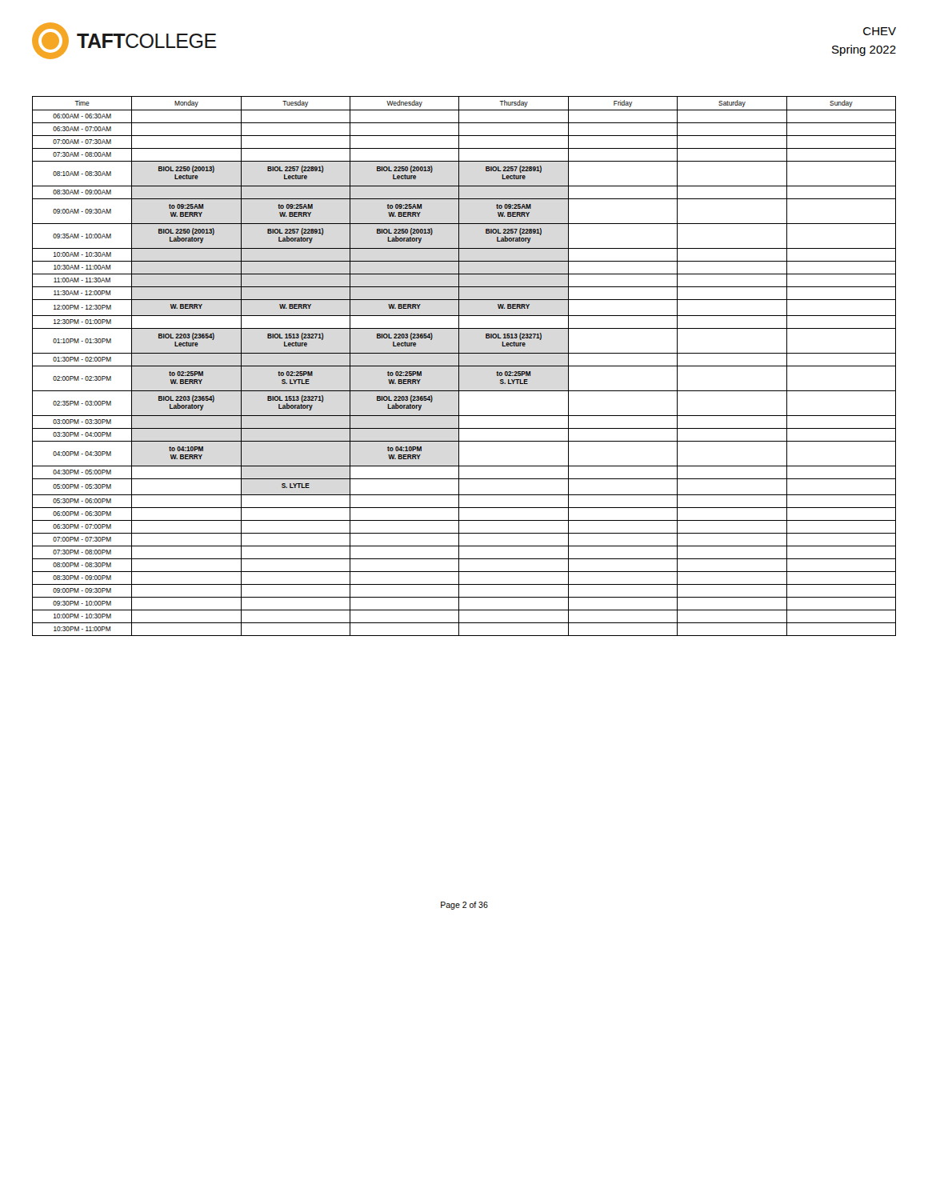TAFT COLLEGE
CHEV
Spring 2022
| Time | Monday | Tuesday | Wednesday | Thursday | Friday | Saturday | Sunday |
| --- | --- | --- | --- | --- | --- | --- | --- |
| 06:00AM - 06:30AM | | | | | | | |
| 06:30AM - 07:00AM | | | | | | | |
| 07:00AM - 07:30AM | | | | | | | |
| 07:30AM - 08:00AM | | | | | | | |
| 08:10AM - 08:30AM | BIOL 2250 (20013) Lecture | BIOL 2257 (22891) Lecture | BIOL 2250 (20013) Lecture | BIOL 2257 (22891) Lecture | | | |
| 08:30AM - 09:00AM | | | | | | | |
| 09:00AM - 09:30AM | to 09:25AM W. BERRY | to 09:25AM W. BERRY | to 09:25AM W. BERRY | to 09:25AM W. BERRY | | | |
| 09:35AM - 10:00AM | BIOL 2250 (20013) Laboratory | BIOL 2257 (22891) Laboratory | BIOL 2250 (20013) Laboratory | BIOL 2257 (22891) Laboratory | | | |
| 10:00AM - 10:30AM | | | | | | | |
| 10:30AM - 11:00AM | | | | | | | |
| 11:00AM - 11:30AM | | | | | | | |
| 11:30AM - 12:00PM | | | | | | | |
| 12:00PM - 12:30PM | W. BERRY | W. BERRY | W. BERRY | W. BERRY | | | |
| 12:30PM - 01:00PM | | | | | | | |
| 01:10PM - 01:30PM | BIOL 2203 (23654) Lecture | BIOL 1513 (23271) Lecture | BIOL 2203 (23654) Lecture | BIOL 1513 (23271) Lecture | | | |
| 01:30PM - 02:00PM | | | | | | | |
| 02:00PM - 02:30PM | to 02:25PM W. BERRY | to 02:25PM S. LYTLE | to 02:25PM W. BERRY | to 02:25PM S. LYTLE | | | |
| 02:35PM - 03:00PM | BIOL 2203 (23654) Laboratory | BIOL 1513 (23271) Laboratory | BIOL 2203 (23654) Laboratory | | | | |
| 03:00PM - 03:30PM | | | | | | | |
| 03:30PM - 04:00PM | | | | | | | |
| 04:00PM - 04:30PM | to 04:10PM W. BERRY | | to 04:10PM W. BERRY | | | | |
| 04:30PM - 05:00PM | | | | | | | |
| 05:00PM - 05:30PM | | S. LYTLE | | | | | |
| 05:30PM - 06:00PM | | | | | | | |
| 06:00PM - 06:30PM | | | | | | | |
| 06:30PM - 07:00PM | | | | | | | |
| 07:00PM - 07:30PM | | | | | | | |
| 07:30PM - 08:00PM | | | | | | | |
| 08:00PM - 08:30PM | | | | | | | |
| 08:30PM - 09:00PM | | | | | | | |
| 09:00PM - 09:30PM | | | | | | | |
| 09:30PM - 10:00PM | | | | | | | |
| 10:00PM - 10:30PM | | | | | | | |
| 10:30PM - 11:00PM | | | | | | | |
Page 2 of 36